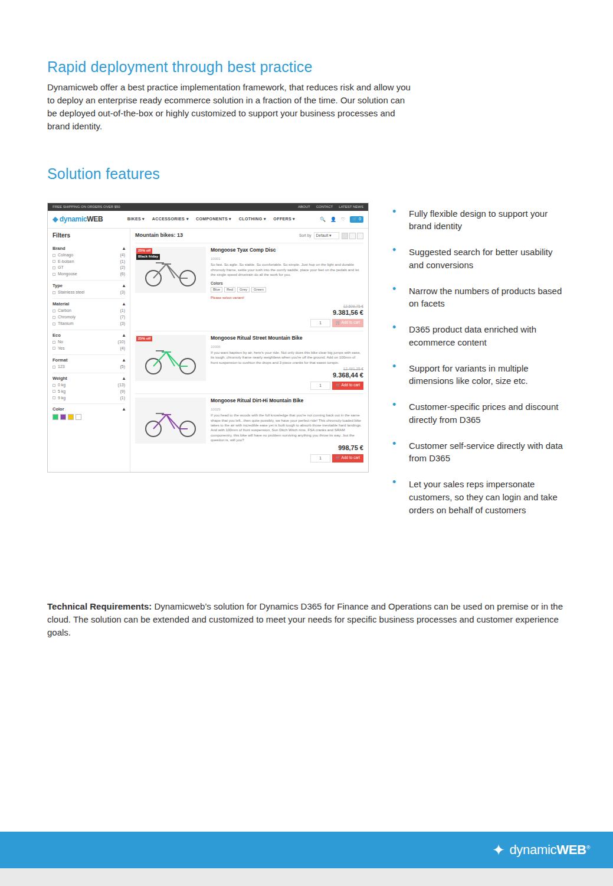Rapid deployment through best practice
Dynamicweb offer a best practice implementation framework, that reduces risk and allow you to deploy an enterprise ready ecommerce solution in a fraction of the time. Our solution can be deployed out-of-the-box or highly customized to support your business processes and brand identity.
Solution features
FREE SHIPPING ON ORDERS OVER $50 ABOUT CONTACT LATEST NEWS
◆ dynamicWEB
BIKES ▾ ACCESSORIES ▾ COMPONENTS ▾ CLOTHING ▾ OFFERS ▾
🔍 👤 ♡ 🛒 0
Filters
Brand▴
Colnago(4)
E-bolsen(1)
GT(2)
Mongoose(6)
Type▴
Stainless steel(3)
Material▴
Carbon(1)
Chromoly(7)
Titanium(3)
Eco▴
No(10)
Yes(4)
Format▴
123(5)
Weight▴
0 kg(13)
5 kg(9)
9 kg(1)
Color▴
Mountain bikes: 13
Sort by Default ▾
25% off Black friday
Mongoose Tyax Comp Disc
10001
So fast. So agile. So stable. So comfortable. So simple. Just hop on the light and durable chromoly frame, settle your tush into the comfy saddle, place your feet on the pedals and let the single speed drivetrain do all the work for you.
Colors
Blue Red Grey Green
Please select variant!
12.509,75 €
9.381,56 €
1 🛒 Add to cart
25% off
Mongoose Ritual Street Mountain Bike
10006
If you want baptism by air, here's your ride. Not only does this bike clear big jumps with ease, its tough, chromoly frame nearly weightless when you're off the ground. Add on 100mm of front suspension to cushion the drops and 3-piece cranks for that sweet torspin.
12.491,25 €
9.368,44 €
1 🛒 Add to cart
Mongoose Ritual Dirt-Hi Mountain Bike
10029
If you head to the woods with the full knowledge that you're not coming back out in the same shape that you left...then quite possibly, we have your perfect ride! This chromoly-loaded bike takes to the air with incredible ease yet is built tough to absorb those inevitable hard landings. And with 100mm of front suspension, Sun Ditch Witch rims, FSA cranks and SRAM componentry, this bike will have no problem surviving anything you throw its way...but the question is, will you?
998,75 €
1 🛒 Add to cart
Fully flexible design to support your brand identity
Suggested search for better usability and conversions
Narrow the numbers of products based on facets
D365 product data enriched with ecommerce content
Support for variants in multiple dimensions like color, size etc.
Customer-specific prices and discount directly from D365
Customer self-service directly with data from D365
Let your sales reps impersonate customers, so they can login and take orders on behalf of customers
Technical Requirements: Dynamicweb’s solution for Dynamics D365 for Finance and Operations can be used on premise or in the cloud. The solution can be extended and customized to meet your needs for specific business processes and customer experience goals.
✦ dynamicWEB®